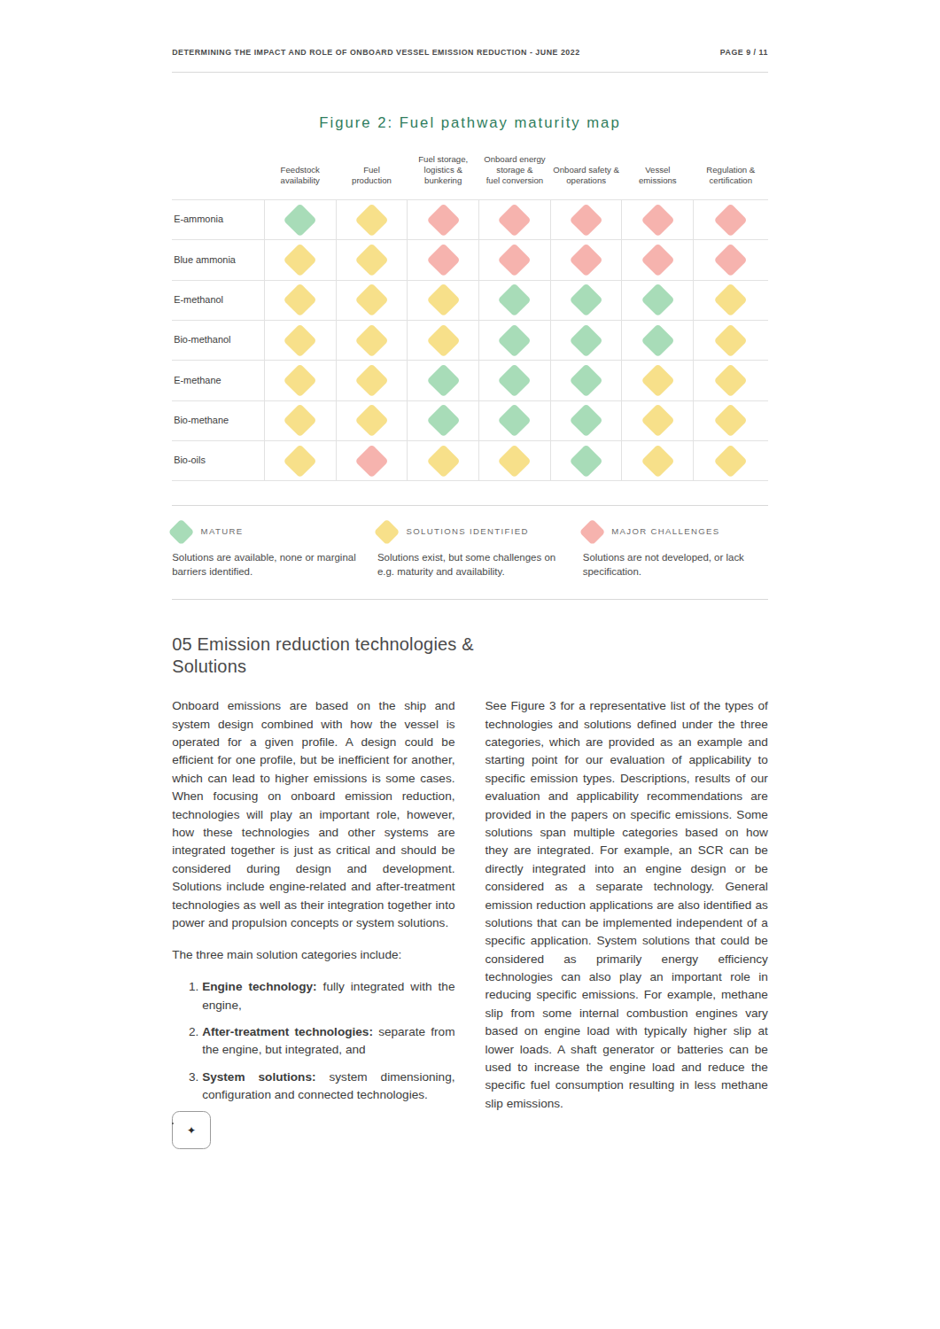Determining the impact and role of onboard vessel emission reduction - June 2022
Page 9 / 11
Figure 2: Fuel pathway maturity map
| | Feedstock availability | Fuel production | Fuel storage, logistics & bunkering | Onboard energy storage & fuel conversion | Onboard safety & operations | Vessel emissions | Regulation & certification |
| --- | --- | --- | --- | --- | --- | --- | --- |
| E-ammonia | | | | | | | |
| Blue ammonia | | | | | | | |
| E-methanol | | | | | | | |
| Bio-methanol | | | | | | | |
| E-methane | | | | | | | |
| Bio-methane | | | | | | | |
| Bio-oils | | | | | | | |
Mature
Solutions are available, none or marginal barriers identified.
Solutions identified
Solutions exist, but some challenges on e.g. maturity and availability.
Major challenges
Solutions are not developed, or lack specification.
05 Emission reduction technologies &
Solutions
Onboard emissions are based on the ship and system design combined with how the vessel is operated for a given profile. A design could be efficient for one profile, but be inefficient for another, which can lead to higher emissions is some cases. When focusing on onboard emission reduction, technologies will play an important role, however, how these technologies and other systems are integrated together is just as critical and should be considered during design and development. Solutions include engine-related and after-treatment technologies as well as their integration together into power and propulsion concepts or system solutions.
The three main solution categories include:
Engine technology: fully integrated with the engine,
After-treatment technologies: separate from the engine, but integrated, and
System solutions: system dimensioning, configuration and connected technologies.
See Figure 3 for a representative list of the types of technologies and solutions defined under the three categories, which are provided as an example and starting point for our evaluation of applicability to specific emission types. Descriptions, results of our evaluation and applicability recommendations are provided in the papers on specific emissions. Some solutions span multiple categories based on how they are integrated. For example, an SCR can be directly integrated into an engine design or be considered as a separate technology. General emission reduction applications are also identified as solutions that can be implemented independent of a specific application. System solutions that could be considered as primarily energy efficiency technologies can also play an important role in reducing specific emissions. For example, methane slip from some internal combustion engines vary based on engine load with typically higher slip at lower loads. A shaft generator or batteries can be used to increase the engine load and reduce the specific fuel consumption resulting in less methane slip emissions.
✦